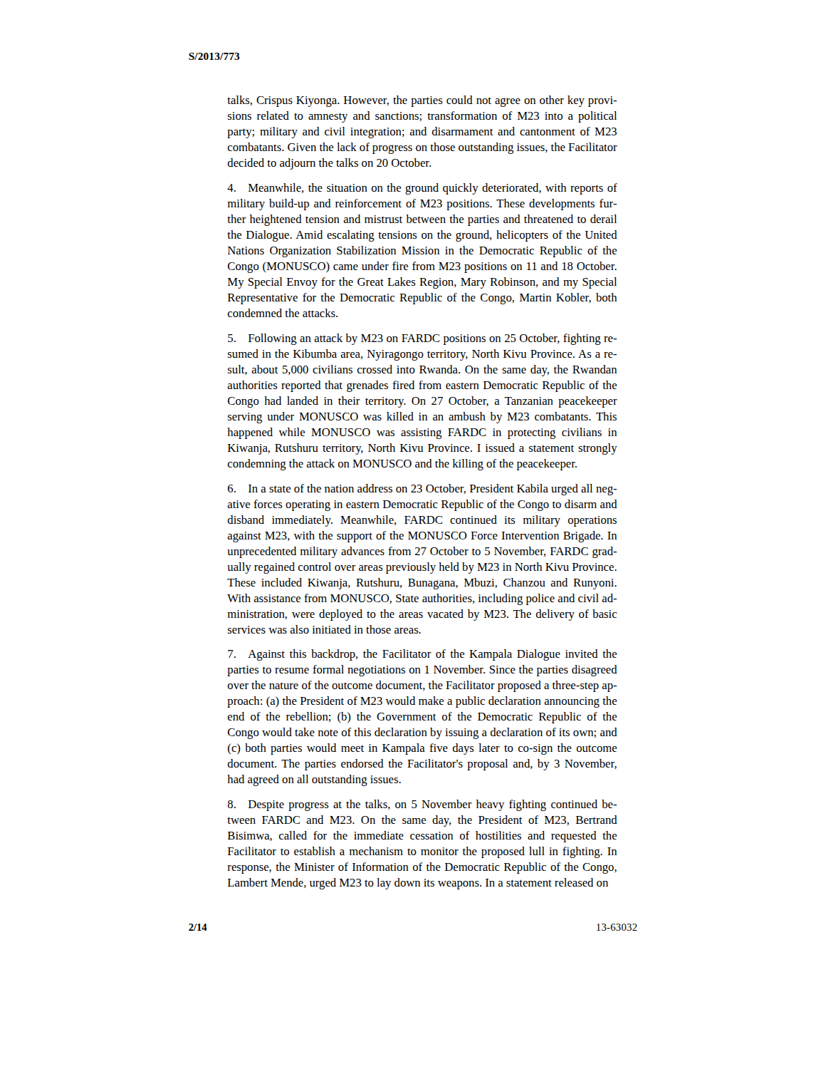S/2013/773
talks, Crispus Kiyonga. However, the parties could not agree on other key provisions related to amnesty and sanctions; transformation of M23 into a political party; military and civil integration; and disarmament and cantonment of M23 combatants. Given the lack of progress on those outstanding issues, the Facilitator decided to adjourn the talks on 20 October.
4. Meanwhile, the situation on the ground quickly deteriorated, with reports of military build-up and reinforcement of M23 positions. These developments further heightened tension and mistrust between the parties and threatened to derail the Dialogue. Amid escalating tensions on the ground, helicopters of the United Nations Organization Stabilization Mission in the Democratic Republic of the Congo (MONUSCO) came under fire from M23 positions on 11 and 18 October. My Special Envoy for the Great Lakes Region, Mary Robinson, and my Special Representative for the Democratic Republic of the Congo, Martin Kobler, both condemned the attacks.
5. Following an attack by M23 on FARDC positions on 25 October, fighting resumed in the Kibumba area, Nyiragongo territory, North Kivu Province. As a result, about 5,000 civilians crossed into Rwanda. On the same day, the Rwandan authorities reported that grenades fired from eastern Democratic Republic of the Congo had landed in their territory. On 27 October, a Tanzanian peacekeeper serving under MONUSCO was killed in an ambush by M23 combatants. This happened while MONUSCO was assisting FARDC in protecting civilians in Kiwanja, Rutshuru territory, North Kivu Province. I issued a statement strongly condemning the attack on MONUSCO and the killing of the peacekeeper.
6. In a state of the nation address on 23 October, President Kabila urged all negative forces operating in eastern Democratic Republic of the Congo to disarm and disband immediately. Meanwhile, FARDC continued its military operations against M23, with the support of the MONUSCO Force Intervention Brigade. In unprecedented military advances from 27 October to 5 November, FARDC gradually regained control over areas previously held by M23 in North Kivu Province. These included Kiwanja, Rutshuru, Bunagana, Mbuzi, Chanzou and Runyoni. With assistance from MONUSCO, State authorities, including police and civil administration, were deployed to the areas vacated by M23. The delivery of basic services was also initiated in those areas.
7. Against this backdrop, the Facilitator of the Kampala Dialogue invited the parties to resume formal negotiations on 1 November. Since the parties disagreed over the nature of the outcome document, the Facilitator proposed a three-step approach: (a) the President of M23 would make a public declaration announcing the end of the rebellion; (b) the Government of the Democratic Republic of the Congo would take note of this declaration by issuing a declaration of its own; and (c) both parties would meet in Kampala five days later to co-sign the outcome document. The parties endorsed the Facilitator's proposal and, by 3 November, had agreed on all outstanding issues.
8. Despite progress at the talks, on 5 November heavy fighting continued between FARDC and M23. On the same day, the President of M23, Bertrand Bisimwa, called for the immediate cessation of hostilities and requested the Facilitator to establish a mechanism to monitor the proposed lull in fighting. In response, the Minister of Information of the Democratic Republic of the Congo, Lambert Mende, urged M23 to lay down its weapons. In a statement released on
2/14 13-63032